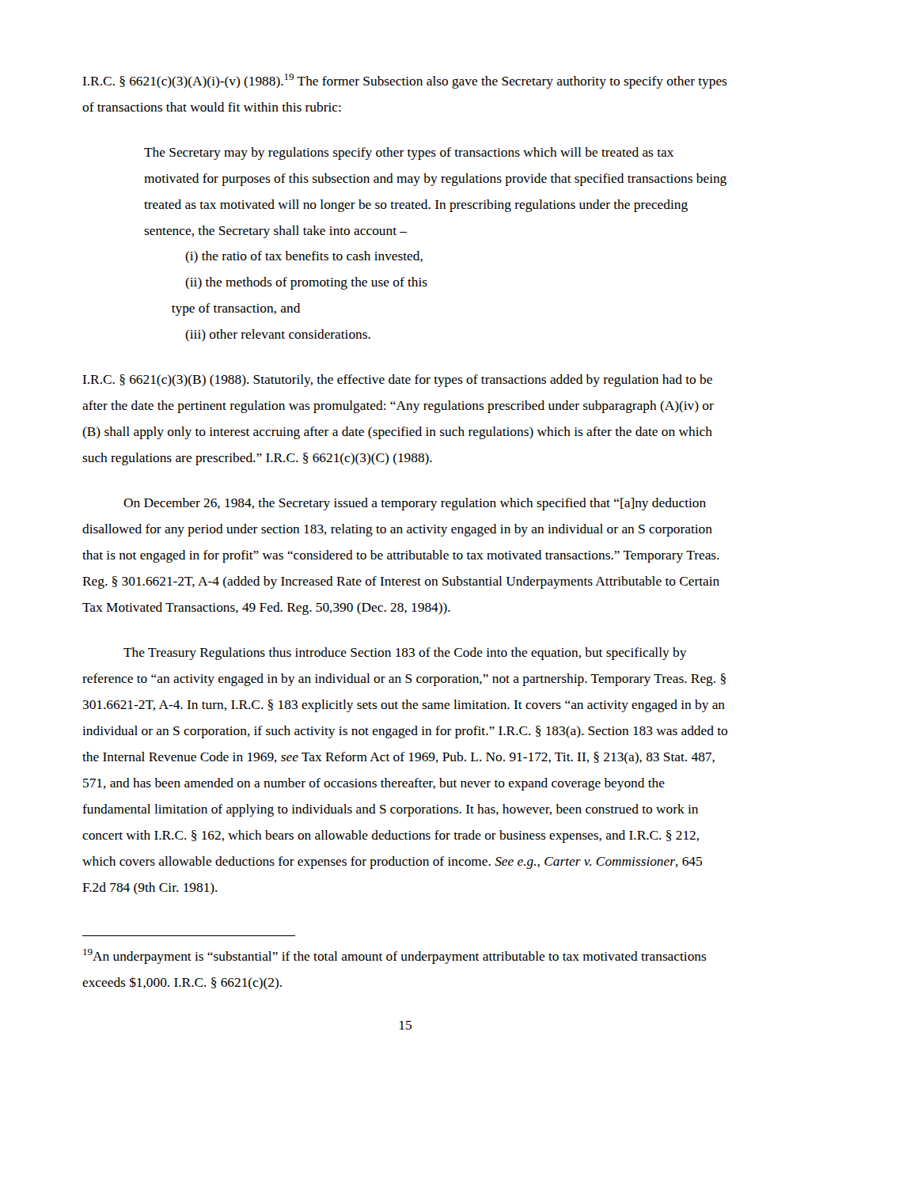I.R.C. § 6621(c)(3)(A)(i)-(v) (1988).19 The former Subsection also gave the Secretary authority to specify other types of transactions that would fit within this rubric:
The Secretary may by regulations specify other types of transactions which will be treated as tax motivated for purposes of this subsection and may by regulations provide that specified transactions being treated as tax motivated will no longer be so treated. In prescribing regulations under the preceding sentence, the Secretary shall take into account –
(i) the ratio of tax benefits to cash invested,
(ii) the methods of promoting the use of this
type of transaction, and
(iii) other relevant considerations.
I.R.C. § 6621(c)(3)(B) (1988). Statutorily, the effective date for types of transactions added by regulation had to be after the date the pertinent regulation was promulgated: “Any regulations prescribed under subparagraph (A)(iv) or (B) shall apply only to interest accruing after a date (specified in such regulations) which is after the date on which such regulations are prescribed.” I.R.C. § 6621(c)(3)(C) (1988).
On December 26, 1984, the Secretary issued a temporary regulation which specified that “[a]ny deduction disallowed for any period under section 183, relating to an activity engaged in by an individual or an S corporation that is not engaged in for profit” was “considered to be attributable to tax motivated transactions.” Temporary Treas. Reg. § 301.6621-2T, A-4 (added by Increased Rate of Interest on Substantial Underpayments Attributable to Certain Tax Motivated Transactions, 49 Fed. Reg. 50,390 (Dec. 28, 1984)).
The Treasury Regulations thus introduce Section 183 of the Code into the equation, but specifically by reference to “an activity engaged in by an individual or an S corporation,” not a partnership. Temporary Treas. Reg. § 301.6621-2T, A-4. In turn, I.R.C. § 183 explicitly sets out the same limitation. It covers “an activity engaged in by an individual or an S corporation, if such activity is not engaged in for profit.” I.R.C. § 183(a). Section 183 was added to the Internal Revenue Code in 1969, see Tax Reform Act of 1969, Pub. L. No. 91-172, Tit. II, § 213(a), 83 Stat. 487, 571, and has been amended on a number of occasions thereafter, but never to expand coverage beyond the fundamental limitation of applying to individuals and S corporations. It has, however, been construed to work in concert with I.R.C. § 162, which bears on allowable deductions for trade or business expenses, and I.R.C. § 212, which covers allowable deductions for expenses for production of income. See e.g., Carter v. Commissioner, 645 F.2d 784 (9th Cir. 1981).
19An underpayment is “substantial” if the total amount of underpayment attributable to tax motivated transactions exceeds $1,000. I.R.C. § 6621(c)(2).
15